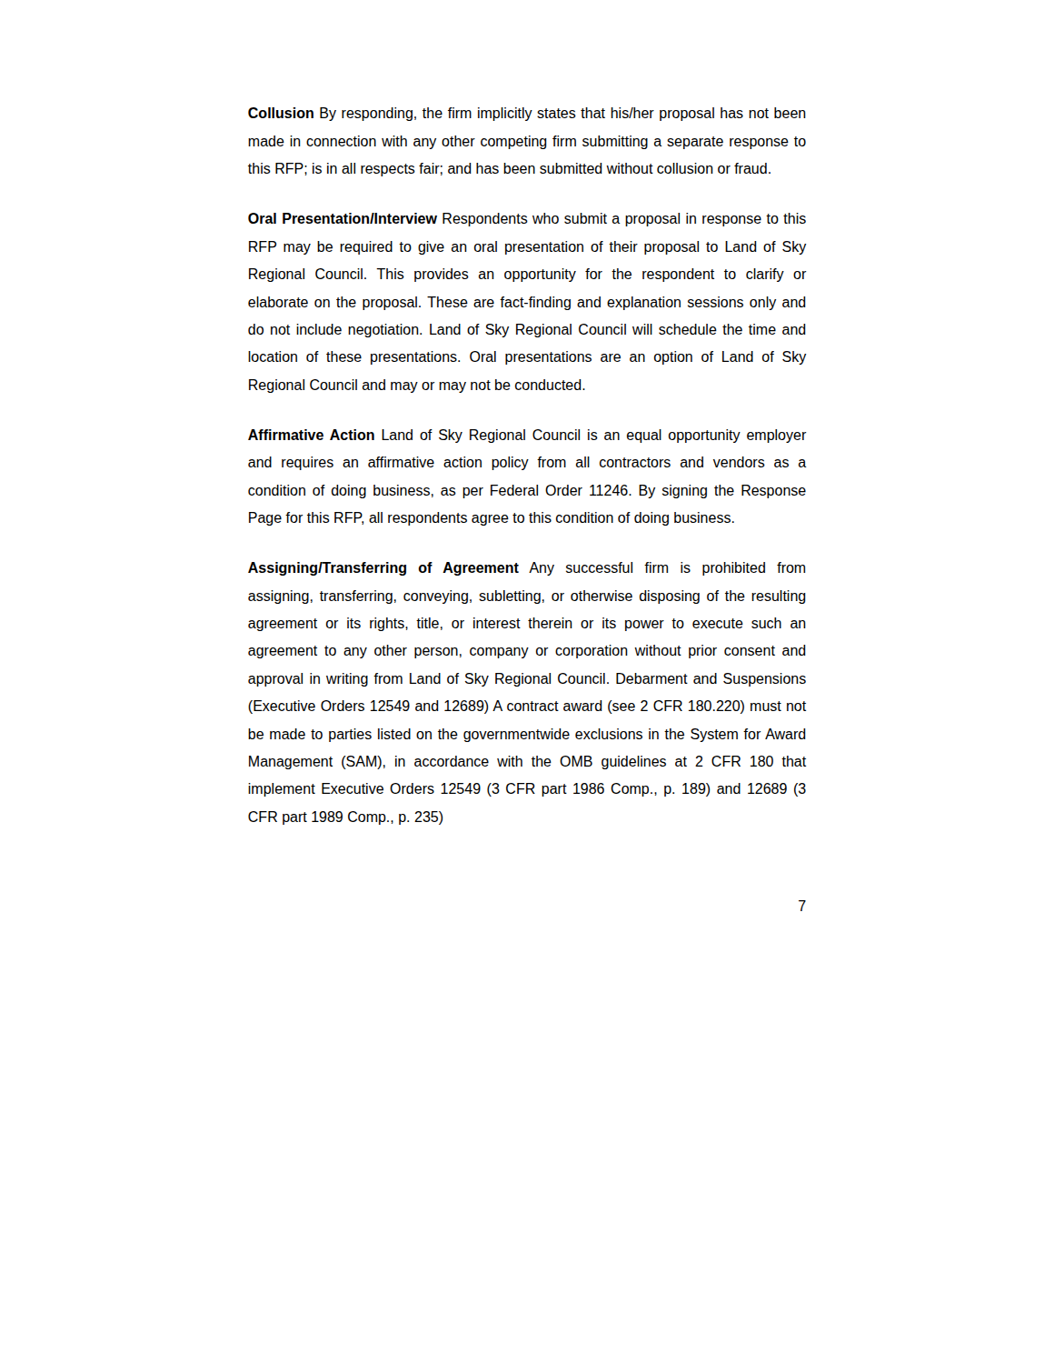Collusion By responding, the firm implicitly states that his/her proposal has not been made in connection with any other competing firm submitting a separate response to this RFP; is in all respects fair; and has been submitted without collusion or fraud.
Oral Presentation/Interview Respondents who submit a proposal in response to this RFP may be required to give an oral presentation of their proposal to Land of Sky Regional Council. This provides an opportunity for the respondent to clarify or elaborate on the proposal. These are fact-finding and explanation sessions only and do not include negotiation. Land of Sky Regional Council will schedule the time and location of these presentations. Oral presentations are an option of Land of Sky Regional Council and may or may not be conducted.
Affirmative Action Land of Sky Regional Council is an equal opportunity employer and requires an affirmative action policy from all contractors and vendors as a condition of doing business, as per Federal Order 11246. By signing the Response Page for this RFP, all respondents agree to this condition of doing business.
Assigning/Transferring of Agreement Any successful firm is prohibited from assigning, transferring, conveying, subletting, or otherwise disposing of the resulting agreement or its rights, title, or interest therein or its power to execute such an agreement to any other person, company or corporation without prior consent and approval in writing from Land of Sky Regional Council. Debarment and Suspensions (Executive Orders 12549 and 12689) A contract award (see 2 CFR 180.220) must not be made to parties listed on the governmentwide exclusions in the System for Award Management (SAM), in accordance with the OMB guidelines at 2 CFR 180 that implement Executive Orders 12549 (3 CFR part 1986 Comp., p. 189) and 12689 (3 CFR part 1989 Comp., p. 235)
7